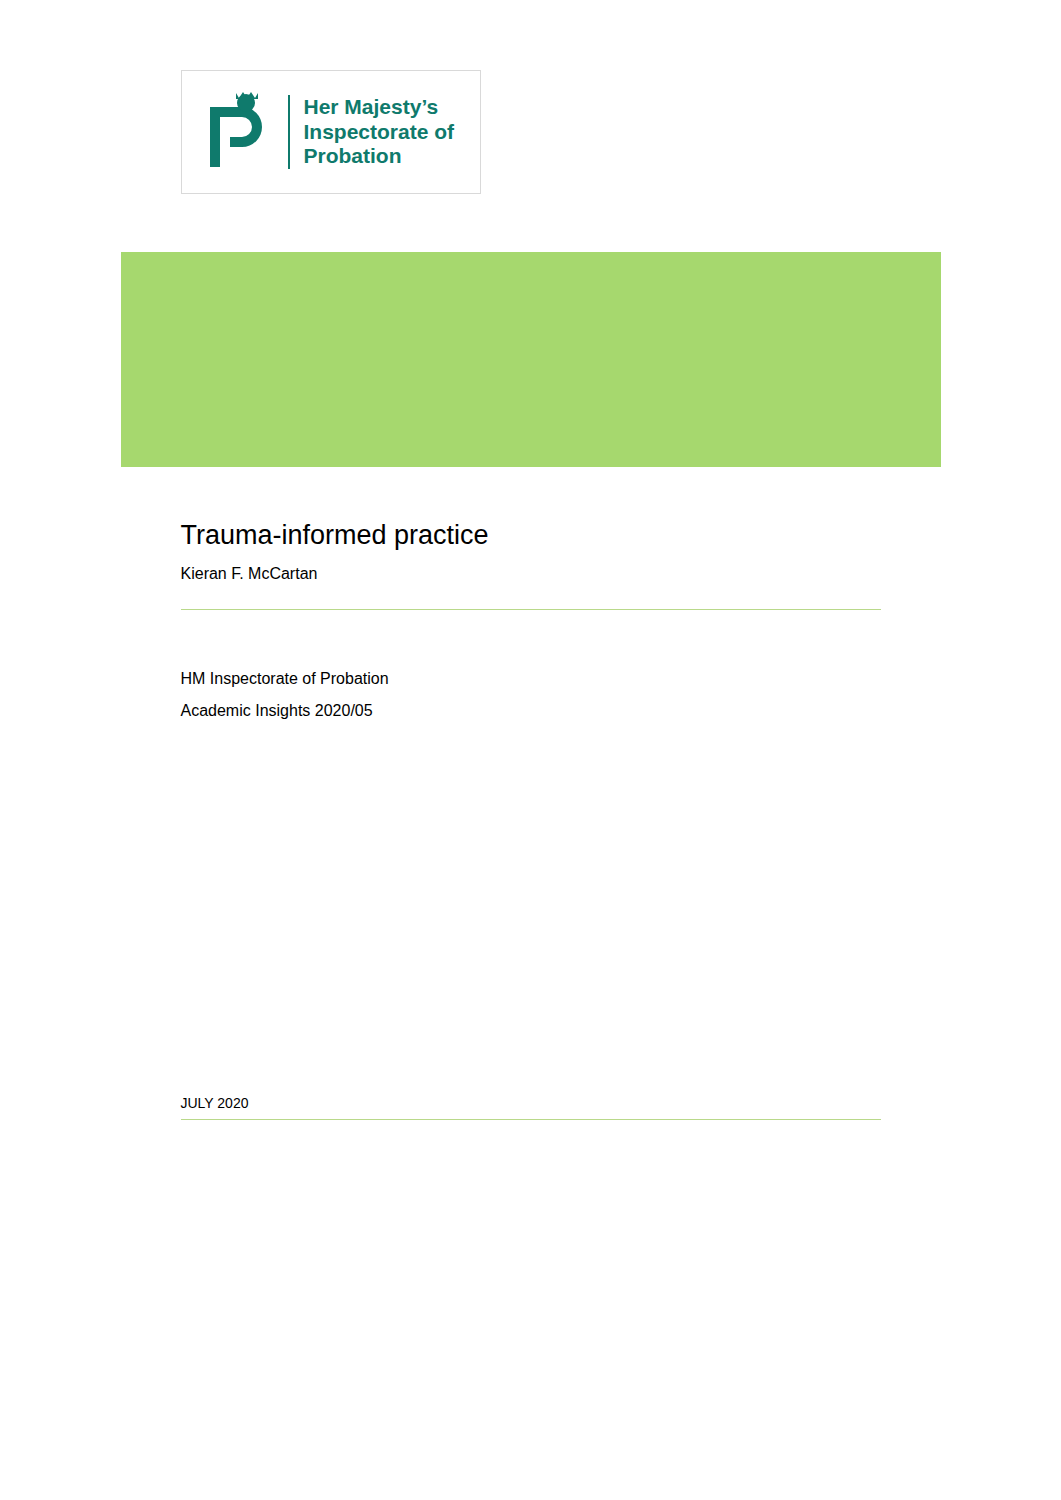Her Majesty’s
Inspectorate of
Probation
Trauma-informed practice
Kieran F. McCartan
HM Inspectorate of Probation
Academic Insights 2020/05
JULY 2020